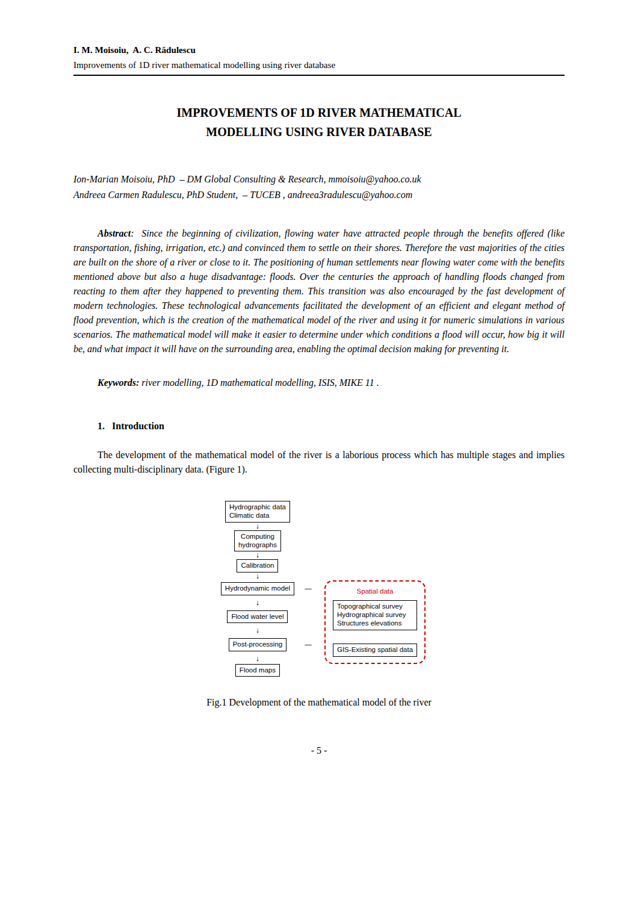I. M. Moisoiu, A. C. Rădulescu
Improvements of 1D river mathematical modelling using river database
Improvements of 1D River Mathematical
Modelling Using River Database
Ion-Marian Moisoiu, PhD – DM Global Consulting & Research, mmoisoiu@yahoo.co.uk
Andreea Carmen Radulescu, PhD Student, – TUCEB , andreea3radulescu@yahoo.com
Abstract: Since the beginning of civilization, flowing water have attracted people through the benefits offered (like transportation, fishing, irrigation, etc.) and convinced them to settle on their shores. Therefore the vast majorities of the cities are built on the shore of a river or close to it. The positioning of human settlements near flowing water come with the benefits mentioned above but also a huge disadvantage: floods. Over the centuries the approach of handling floods changed from reacting to them after they happened to preventing them. This transition was also encouraged by the fast development of modern technologies. These technological advancements facilitated the development of an efficient and elegant method of flood prevention, which is the creation of the mathematical model of the river and using it for numeric simulations in various scenarios. The mathematical model will make it easier to determine under which conditions a flood will occur, how big it will be, and what impact it will have on the surrounding area, enabling the optimal decision making for preventing it.
Keywords: river modelling, 1D mathematical modelling, ISIS, MIKE 11 .
1. Introduction
The development of the mathematical model of the river is a laborious process which has multiple stages and implies collecting multi-disciplinary data. (Figure 1).
| Hydrographic data Climatic data | | |
| ↓ | |
| Computing hydrographs | |
| ↓ | |
| Calibration | |
| ↓ | |
| Hydrodynamic model | — | Spatial data Topographical survey Hydrographical survey Structures elevations GIS-Existing spatial data |
| ↓ | |
| Flood water level | |
| ↓ | |
| Post-processing | — |
| ↓ | |
| Flood maps | |
Fig.1 Development of the mathematical model of the river
- 5 -